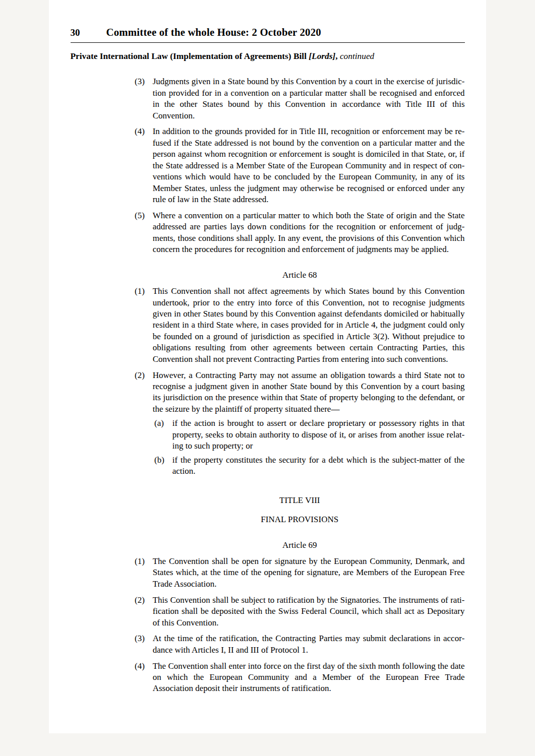30 Committee of the whole House: 2 October 2020
Private International Law (Implementation of Agreements) Bill [Lords], continued
(3) Judgments given in a State bound by this Convention by a court in the exercise of jurisdiction provided for in a convention on a particular matter shall be recognised and enforced in the other States bound by this Convention in accordance with Title III of this Convention.
(4) In addition to the grounds provided for in Title III, recognition or enforcement may be refused if the State addressed is not bound by the convention on a particular matter and the person against whom recognition or enforcement is sought is domiciled in that State, or, if the State addressed is a Member State of the European Community and in respect of conventions which would have to be concluded by the European Community, in any of its Member States, unless the judgment may otherwise be recognised or enforced under any rule of law in the State addressed.
(5) Where a convention on a particular matter to which both the State of origin and the State addressed are parties lays down conditions for the recognition or enforcement of judgments, those conditions shall apply. In any event, the provisions of this Convention which concern the procedures for recognition and enforcement of judgments may be applied.
Article 68
(1) This Convention shall not affect agreements by which States bound by this Convention undertook, prior to the entry into force of this Convention, not to recognise judgments given in other States bound by this Convention against defendants domiciled or habitually resident in a third State where, in cases provided for in Article 4, the judgment could only be founded on a ground of jurisdiction as specified in Article 3(2). Without prejudice to obligations resulting from other agreements between certain Contracting Parties, this Convention shall not prevent Contracting Parties from entering into such conventions.
(2) However, a Contracting Party may not assume an obligation towards a third State not to recognise a judgment given in another State bound by this Convention by a court basing its jurisdiction on the presence within that State of property belonging to the defendant, or the seizure by the plaintiff of property situated there—
(a) if the action is brought to assert or declare proprietary or possessory rights in that property, seeks to obtain authority to dispose of it, or arises from another issue relating to such property; or
(b) if the property constitutes the security for a debt which is the subject-matter of the action.
TITLE VIII
FINAL PROVISIONS
Article 69
(1) The Convention shall be open for signature by the European Community, Denmark, and States which, at the time of the opening for signature, are Members of the European Free Trade Association.
(2) This Convention shall be subject to ratification by the Signatories. The instruments of ratification shall be deposited with the Swiss Federal Council, which shall act as Depositary of this Convention.
(3) At the time of the ratification, the Contracting Parties may submit declarations in accordance with Articles I, II and III of Protocol 1.
(4) The Convention shall enter into force on the first day of the sixth month following the date on which the European Community and a Member of the European Free Trade Association deposit their instruments of ratification.